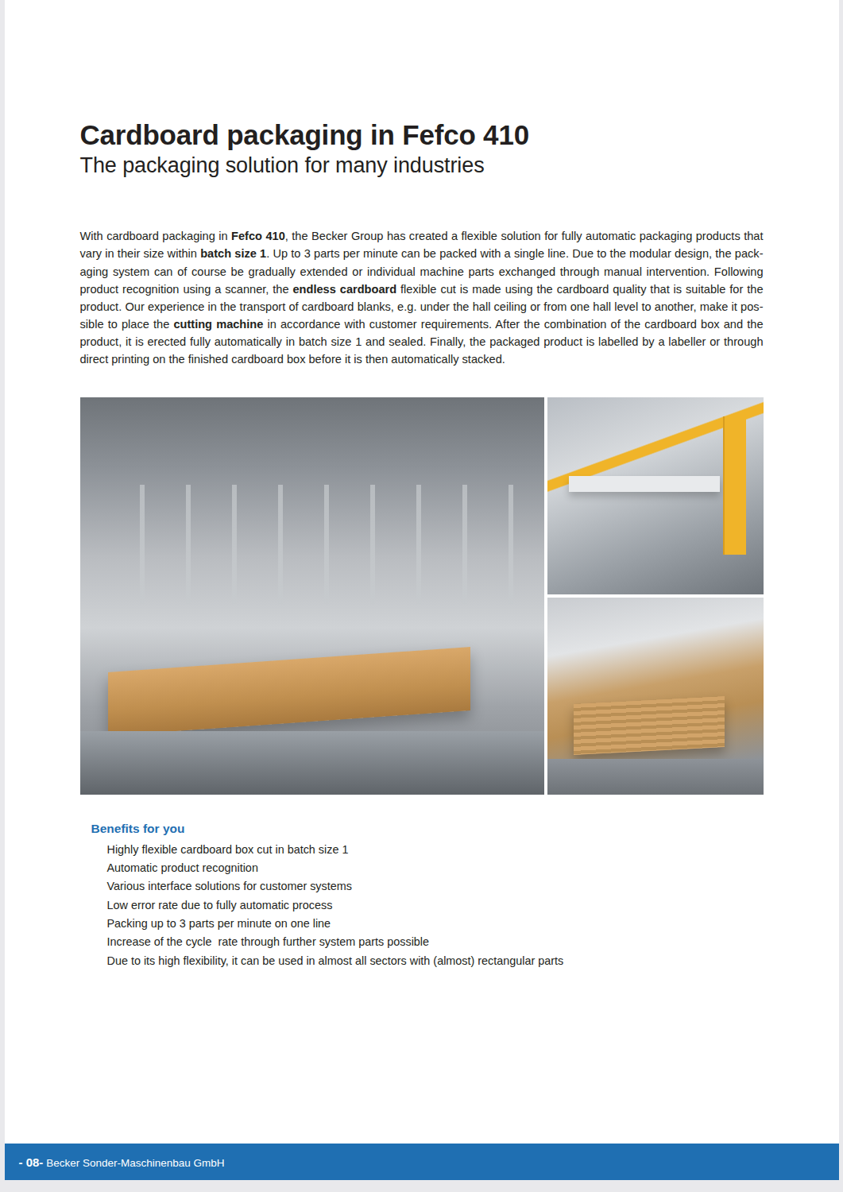Cardboard packaging in Fefco 410
The packaging solution for many industries
With cardboard packaging in Fefco 410, the Becker Group has created a flexible solution for fully automatic packaging products that vary in their size within batch size 1. Up to 3 parts per minute can be packed with a single line. Due to the modular design, the packaging system can of course be gradually extended or individual machine parts exchanged through manual intervention. Following product recognition using a scanner, the endless cardboard flexible cut is made using the cardboard quality that is suitable for the product. Our experience in the transport of cardboard blanks, e.g. under the hall ceiling or from one hall level to another, make it possible to place the cutting machine in accordance with customer requirements. After the combination of the cardboard box and the product, it is erected fully automatically in batch size 1 and sealed. Finally, the packaged product is labelled by a labeller or through direct printing on the finished cardboard box before it is then automatically stacked.
Benefits for you
Highly flexible cardboard box cut in batch size 1
Automatic product recognition
Various interface solutions for customer systems
Low error rate due to fully automatic process
Packing up to 3 parts per minute on one line
Increase of the cycle rate through further system parts possible
Due to its high flexibility, it can be used in almost all sectors with (almost) rectangular parts
- 08- Becker Sonder-Maschinenbau GmbH